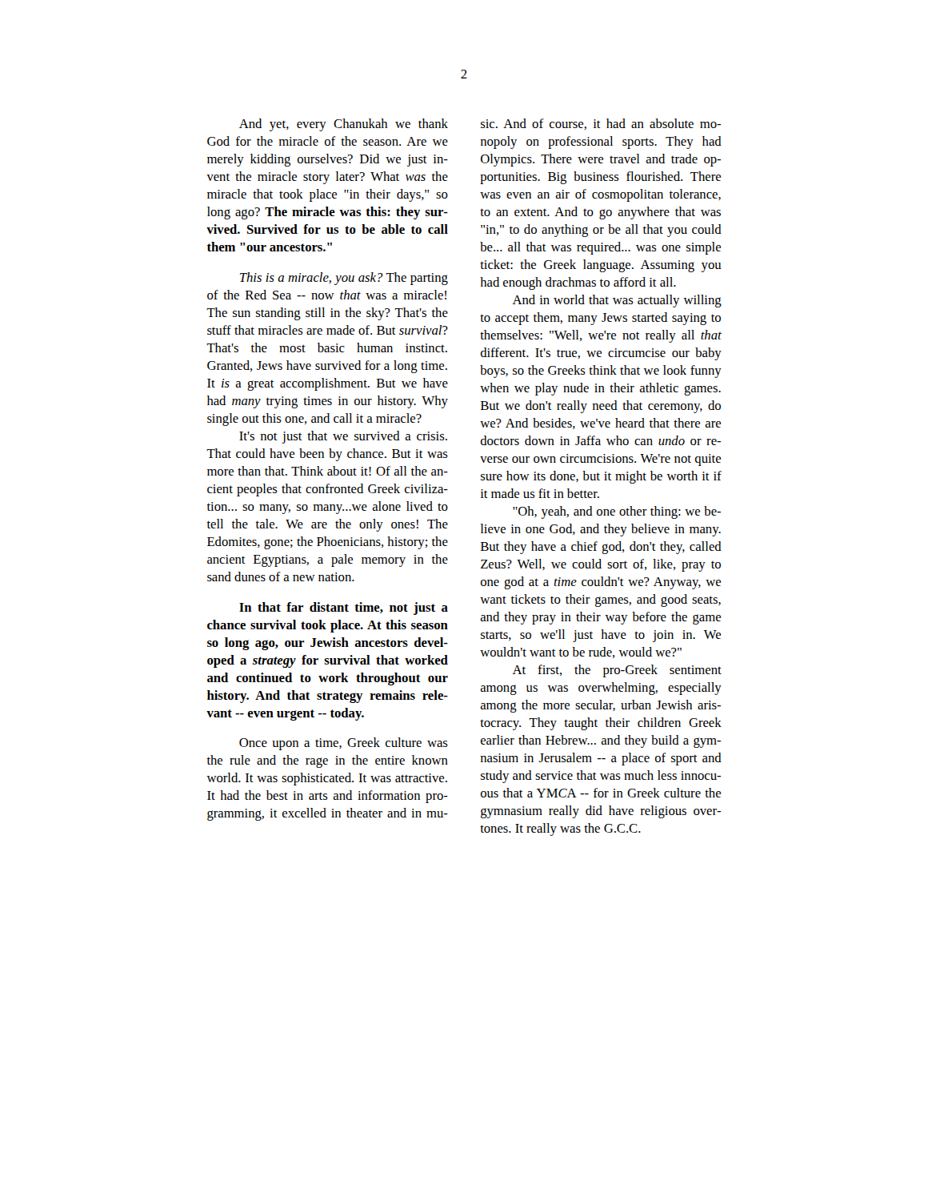2
And yet, every Chanukah we thank God for the miracle of the season. Are we merely kidding ourselves? Did we just invent the miracle story later? What was the miracle that took place "in their days," so long ago? The miracle was this: they survived. Survived for us to be able to call them "our ancestors."
This is a miracle, you ask? The parting of the Red Sea -- now that was a miracle! The sun standing still in the sky? That's the stuff that miracles are made of. But survival? That's the most basic human instinct. Granted, Jews have survived for a long time. It is a great accomplishment. But we have had many trying times in our history. Why single out this one, and call it a miracle?
It's not just that we survived a crisis. That could have been by chance. But it was more than that. Think about it! Of all the ancient peoples that confronted Greek civilization... so many, so many...we alone lived to tell the tale. We are the only ones! The Edomites, gone; the Phoenicians, history; the ancient Egyptians, a pale memory in the sand dunes of a new nation.
In that far distant time, not just a chance survival took place. At this season so long ago, our Jewish ancestors developed a strategy for survival that worked and continued to work throughout our history. And that strategy remains relevant -- even urgent -- today.
Once upon a time, Greek culture was the rule and the rage in the entire known world. It was sophisticated. It was attractive. It had the best in arts and information programming, it excelled in theater and in music. And of course, it had an absolute monopoly on professional sports. They had Olympics. There were travel and trade opportunities. Big business flourished. There was even an air of cosmopolitan tolerance, to an extent. And to go anywhere that was "in," to do anything or be all that you could be... all that was required... was one simple ticket: the Greek language. Assuming you had enough drachmas to afford it all.
And in world that was actually willing to accept them, many Jews started saying to themselves: "Well, we're not really all that different. It's true, we circumcise our baby boys, so the Greeks think that we look funny when we play nude in their athletic games. But we don't really need that ceremony, do we? And besides, we've heard that there are doctors down in Jaffa who can undo or reverse our own circumcisions. We're not quite sure how its done, but it might be worth it if it made us fit in better.
"Oh, yeah, and one other thing: we believe in one God, and they believe in many. But they have a chief god, don't they, called Zeus? Well, we could sort of, like, pray to one god at a time couldn't we? Anyway, we want tickets to their games, and good seats, and they pray in their way before the game starts, so we'll just have to join in. We wouldn't want to be rude, would we?"
At first, the pro-Greek sentiment among us was overwhelming, especially among the more secular, urban Jewish aristocracy. They taught their children Greek earlier than Hebrew... and they build a gymnasium in Jerusalem -- a place of sport and study and service that was much less innocuous that a YMCA -- for in Greek culture the gymnasium really did have religious overtones. It really was the G.C.C.